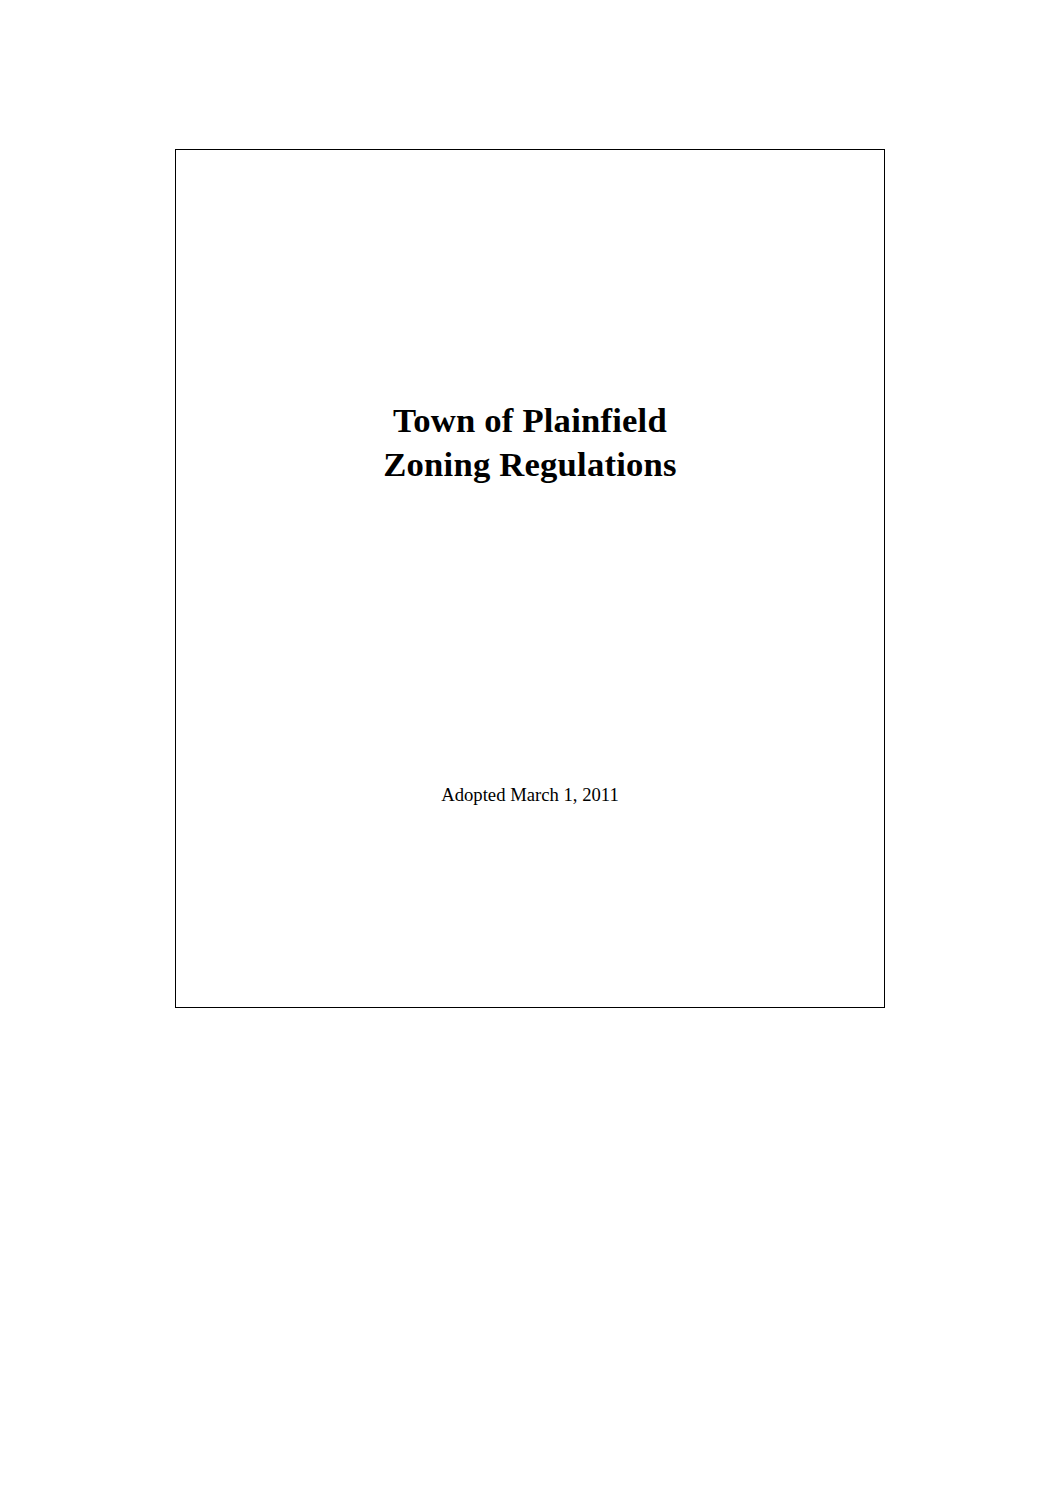Town of Plainfield
Zoning Regulations
Adopted March 1, 2011